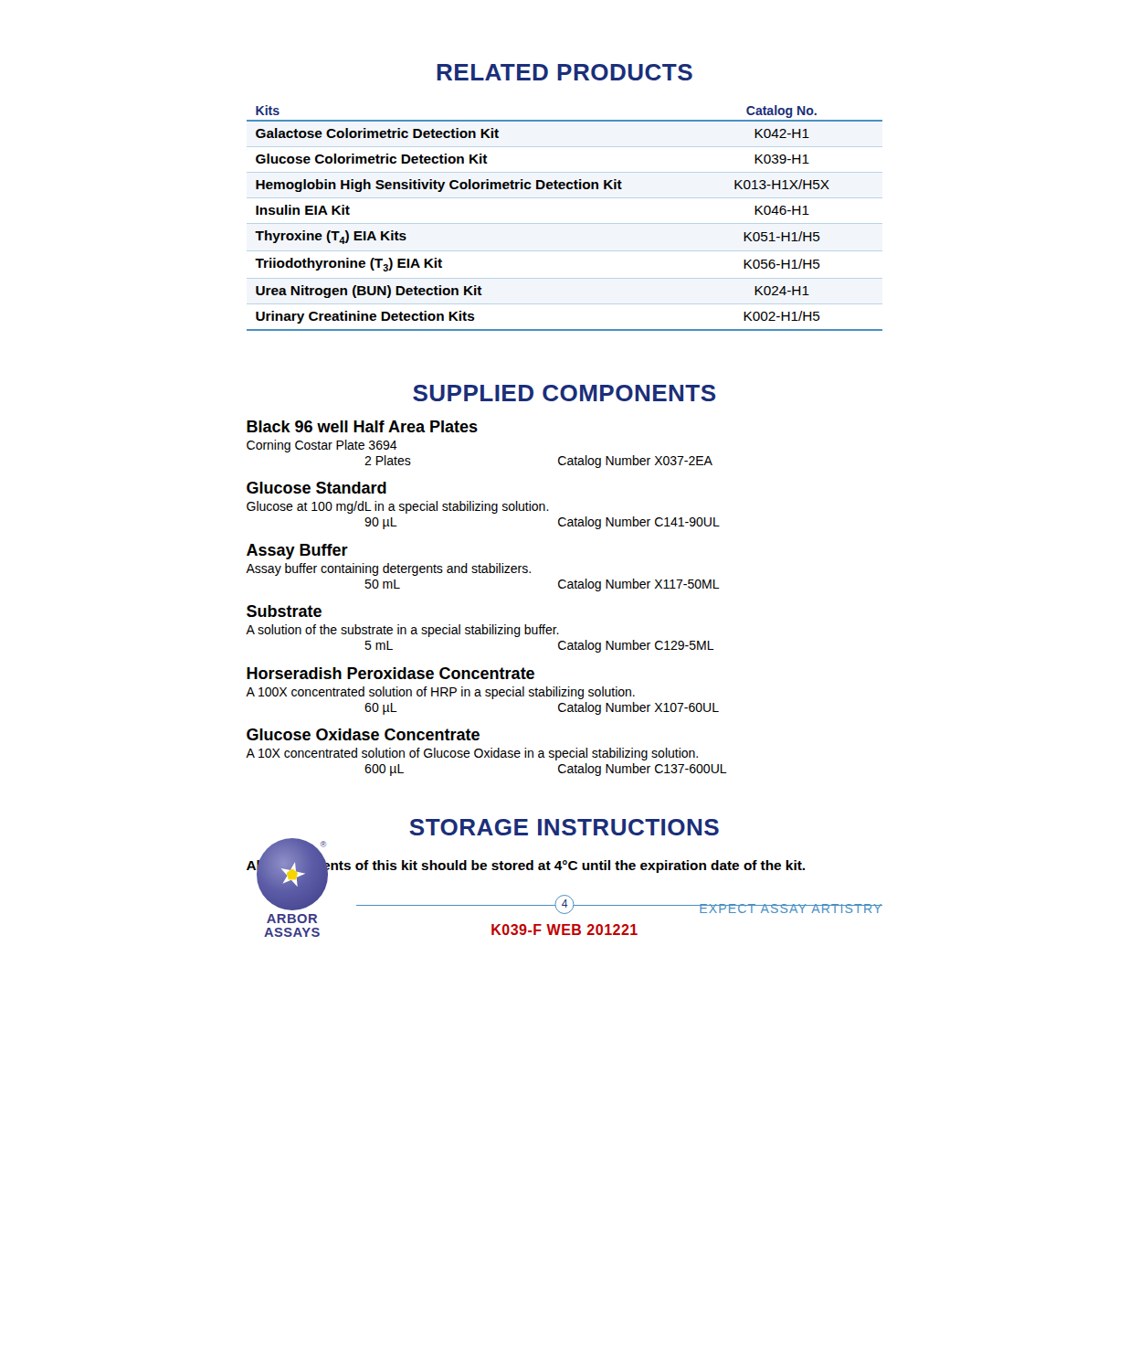RELATED PRODUCTS
| Kits | Catalog No. |
| --- | --- |
| Galactose Colorimetric Detection Kit | K042-H1 |
| Glucose Colorimetric Detection Kit | K039-H1 |
| Hemoglobin High Sensitivity Colorimetric Detection Kit | K013-H1X/H5X |
| Insulin EIA Kit | K046-H1 |
| Thyroxine (T 4 ) EIA Kits | K051-H1/H5 |
| Triiodothyronine (T 3 ) EIA Kit | K056-H1/H5 |
| Urea Nitrogen (BUN) Detection Kit | K024-H1 |
| Urinary Creatinine Detection Kits | K002-H1/H5 |
SUPPLIED COMPONENTS
Black 96 well Half Area Plates
Corning Costar Plate 3694
2 Plates Catalog Number X037-2EA
Glucose Standard
Glucose at 100 mg/dL in a special stabilizing solution.
90 µL Catalog Number C141-90UL
Assay Buffer
Assay buffer containing detergents and stabilizers.
50 mL Catalog Number X117-50ML
Substrate
A solution of the substrate in a special stabilizing buffer.
5 mL Catalog Number C129-5ML
Horseradish Peroxidase Concentrate
A 100X concentrated solution of HRP in a special stabilizing solution.
60 µL Catalog Number X107-60UL
Glucose Oxidase Concentrate
A 10X concentrated solution of Glucose Oxidase in a special stabilizing solution.
600 µL Catalog Number C137-600UL
STORAGE INSTRUCTIONS
All components of this kit should be stored at 4°C until the expiration date of the kit.
®
ARBOR
ASSAYS
4
EXPECT ASSAY ARTISTRY
K039-F WEB 201221